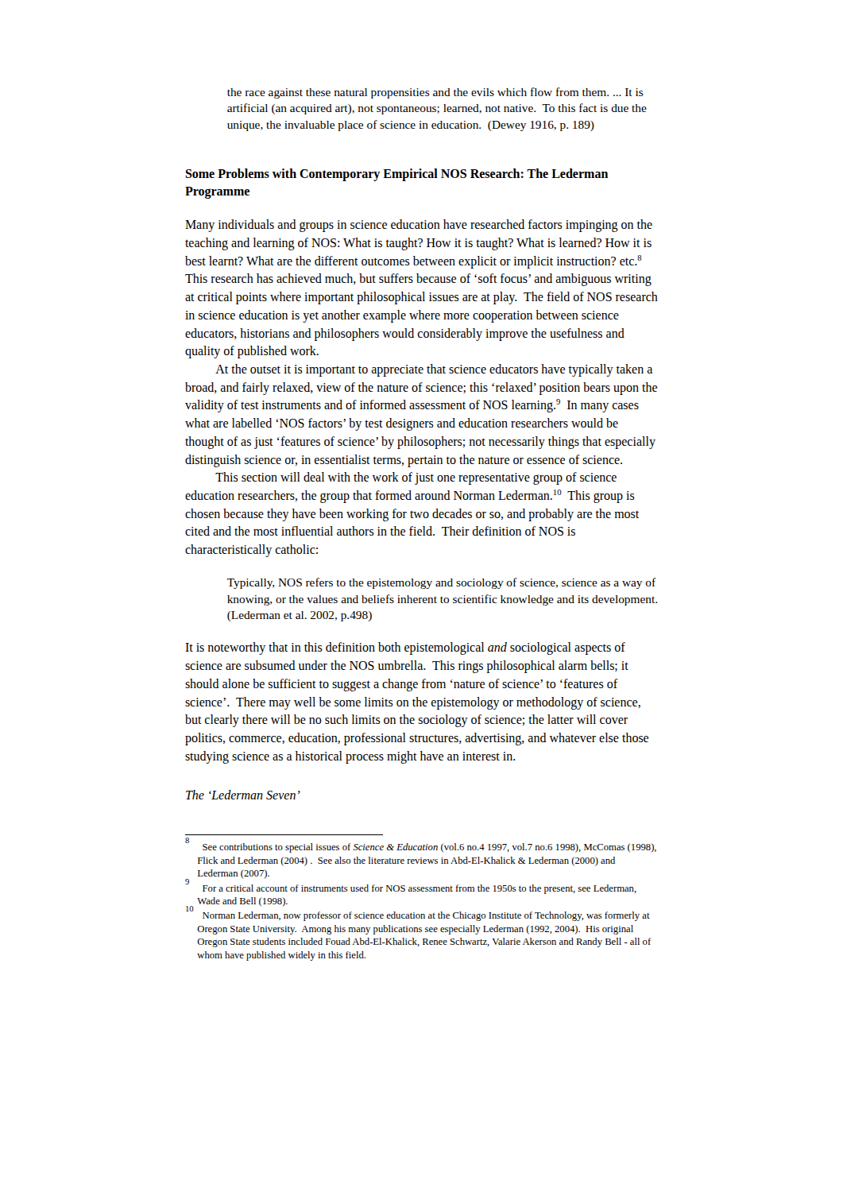the race against these natural propensities and the evils which flow from them. ... It is artificial (an acquired art), not spontaneous; learned, not native. To this fact is due the unique, the invaluable place of science in education. (Dewey 1916, p. 189)
Some Problems with Contemporary Empirical NOS Research: The Lederman Programme
Many individuals and groups in science education have researched factors impinging on the teaching and learning of NOS: What is taught? How it is taught? What is learned? How it is best learnt? What are the different outcomes between explicit or implicit instruction? etc.8 This research has achieved much, but suffers because of ‘soft focus’ and ambiguous writing at critical points where important philosophical issues are at play. The field of NOS research in science education is yet another example where more cooperation between science educators, historians and philosophers would considerably improve the usefulness and quality of published work.
At the outset it is important to appreciate that science educators have typically taken a broad, and fairly relaxed, view of the nature of science; this ‘relaxed’ position bears upon the validity of test instruments and of informed assessment of NOS learning.9 In many cases what are labelled ‘NOS factors’ by test designers and education researchers would be thought of as just ‘features of science’ by philosophers; not necessarily things that especially distinguish science or, in essentialist terms, pertain to the nature or essence of science.
This section will deal with the work of just one representative group of science education researchers, the group that formed around Norman Lederman.10 This group is chosen because they have been working for two decades or so, and probably are the most cited and the most influential authors in the field. Their definition of NOS is characteristically catholic:
Typically, NOS refers to the epistemology and sociology of science, science as a way of knowing, or the values and beliefs inherent to scientific knowledge and its development. (Lederman et al. 2002, p.498)
It is noteworthy that in this definition both epistemological and sociological aspects of science are subsumed under the NOS umbrella. This rings philosophical alarm bells; it should alone be sufficient to suggest a change from ‘nature of science’ to ‘features of science’. There may well be some limits on the epistemology or methodology of science, but clearly there will be no such limits on the sociology of science; the latter will cover politics, commerce, education, professional structures, advertising, and whatever else those studying science as a historical process might have an interest in.
The ‘Lederman Seven’
8 See contributions to special issues of Science & Education (vol.6 no.4 1997, vol.7 no.6 1998), McComas (1998), Flick and Lederman (2004) . See also the literature reviews in Abd-El-Khalick & Lederman (2000) and Lederman (2007).
9 For a critical account of instruments used for NOS assessment from the 1950s to the present, see Lederman, Wade and Bell (1998).
10 Norman Lederman, now professor of science education at the Chicago Institute of Technology, was formerly at Oregon State University. Among his many publications see especially Lederman (1992, 2004). His original Oregon State students included Fouad Abd-El-Khalick, Renee Schwartz, Valarie Akerson and Randy Bell - all of whom have published widely in this field.